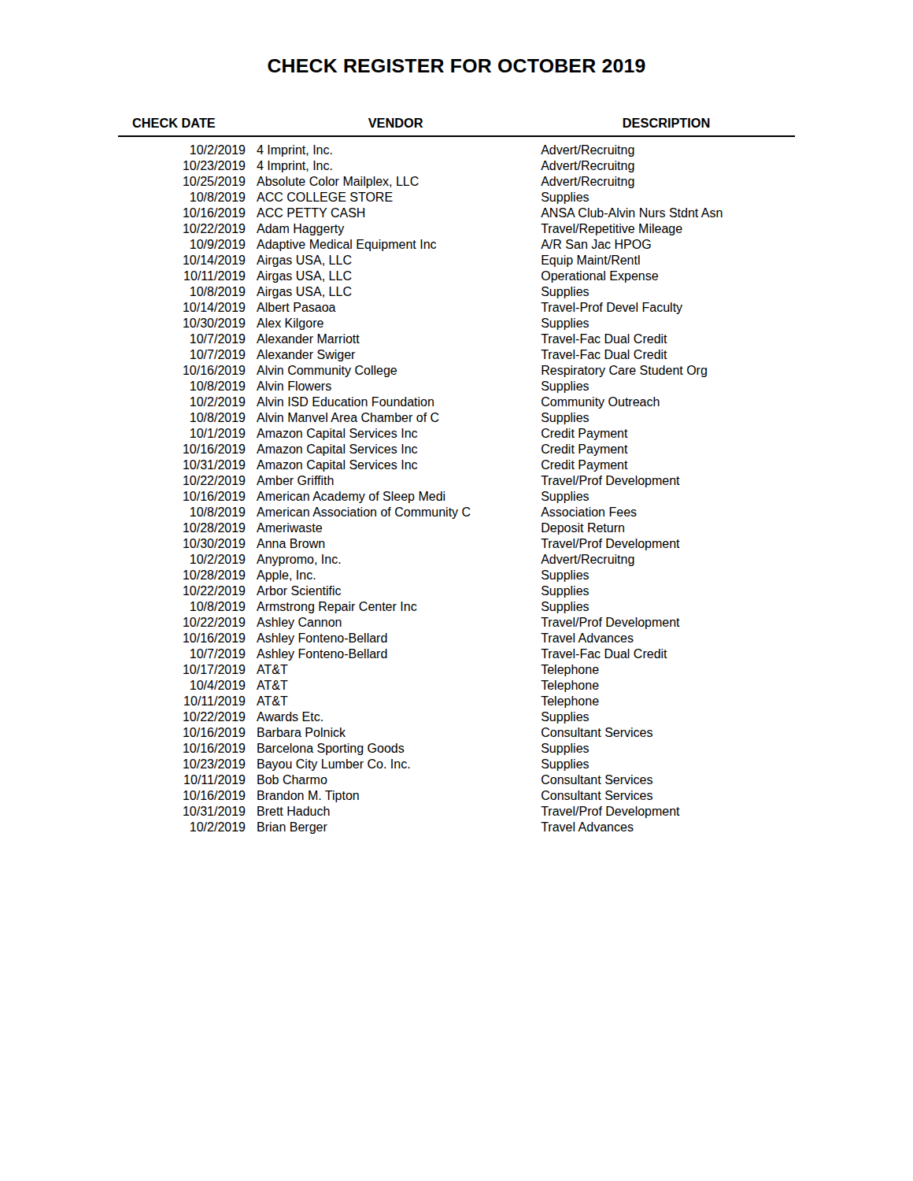CHECK REGISTER FOR OCTOBER 2019
| CHECK DATE | VENDOR | DESCRIPTION |
| --- | --- | --- |
| 10/2/2019 | 4 Imprint, Inc. | Advert/Recruitng |
| 10/23/2019 | 4 Imprint, Inc. | Advert/Recruitng |
| 10/25/2019 | Absolute Color Mailplex, LLC | Advert/Recruitng |
| 10/8/2019 | ACC COLLEGE STORE | Supplies |
| 10/16/2019 | ACC PETTY CASH | ANSA Club-Alvin Nurs Stdnt Asn |
| 10/22/2019 | Adam Haggerty | Travel/Repetitive Mileage |
| 10/9/2019 | Adaptive Medical Equipment Inc | A/R San Jac HPOG |
| 10/14/2019 | Airgas USA, LLC | Equip Maint/Rentl |
| 10/11/2019 | Airgas USA, LLC | Operational Expense |
| 10/8/2019 | Airgas USA, LLC | Supplies |
| 10/14/2019 | Albert Pasaoa | Travel-Prof Devel Faculty |
| 10/30/2019 | Alex Kilgore | Supplies |
| 10/7/2019 | Alexander Marriott | Travel-Fac Dual Credit |
| 10/7/2019 | Alexander Swiger | Travel-Fac Dual Credit |
| 10/16/2019 | Alvin Community College | Respiratory Care Student Org |
| 10/8/2019 | Alvin Flowers | Supplies |
| 10/2/2019 | Alvin ISD Education Foundation | Community Outreach |
| 10/8/2019 | Alvin Manvel Area Chamber of C | Supplies |
| 10/1/2019 | Amazon Capital Services Inc | Credit Payment |
| 10/16/2019 | Amazon Capital Services Inc | Credit Payment |
| 10/31/2019 | Amazon Capital Services Inc | Credit Payment |
| 10/22/2019 | Amber Griffith | Travel/Prof Development |
| 10/16/2019 | American Academy of Sleep Medi | Supplies |
| 10/8/2019 | American Association of Community C | Association Fees |
| 10/28/2019 | Ameriwaste | Deposit Return |
| 10/30/2019 | Anna Brown | Travel/Prof Development |
| 10/2/2019 | Anypromo, Inc. | Advert/Recruitng |
| 10/28/2019 | Apple, Inc. | Supplies |
| 10/22/2019 | Arbor Scientific | Supplies |
| 10/8/2019 | Armstrong Repair Center Inc | Supplies |
| 10/22/2019 | Ashley Cannon | Travel/Prof Development |
| 10/16/2019 | Ashley Fonteno-Bellard | Travel Advances |
| 10/7/2019 | Ashley Fonteno-Bellard | Travel-Fac Dual Credit |
| 10/17/2019 | AT&T | Telephone |
| 10/4/2019 | AT&T | Telephone |
| 10/11/2019 | AT&T | Telephone |
| 10/22/2019 | Awards Etc. | Supplies |
| 10/16/2019 | Barbara Polnick | Consultant Services |
| 10/16/2019 | Barcelona Sporting Goods | Supplies |
| 10/23/2019 | Bayou City Lumber Co. Inc. | Supplies |
| 10/11/2019 | Bob Charmo | Consultant Services |
| 10/16/2019 | Brandon M. Tipton | Consultant Services |
| 10/31/2019 | Brett Haduch | Travel/Prof Development |
| 10/2/2019 | Brian Berger | Travel Advances |